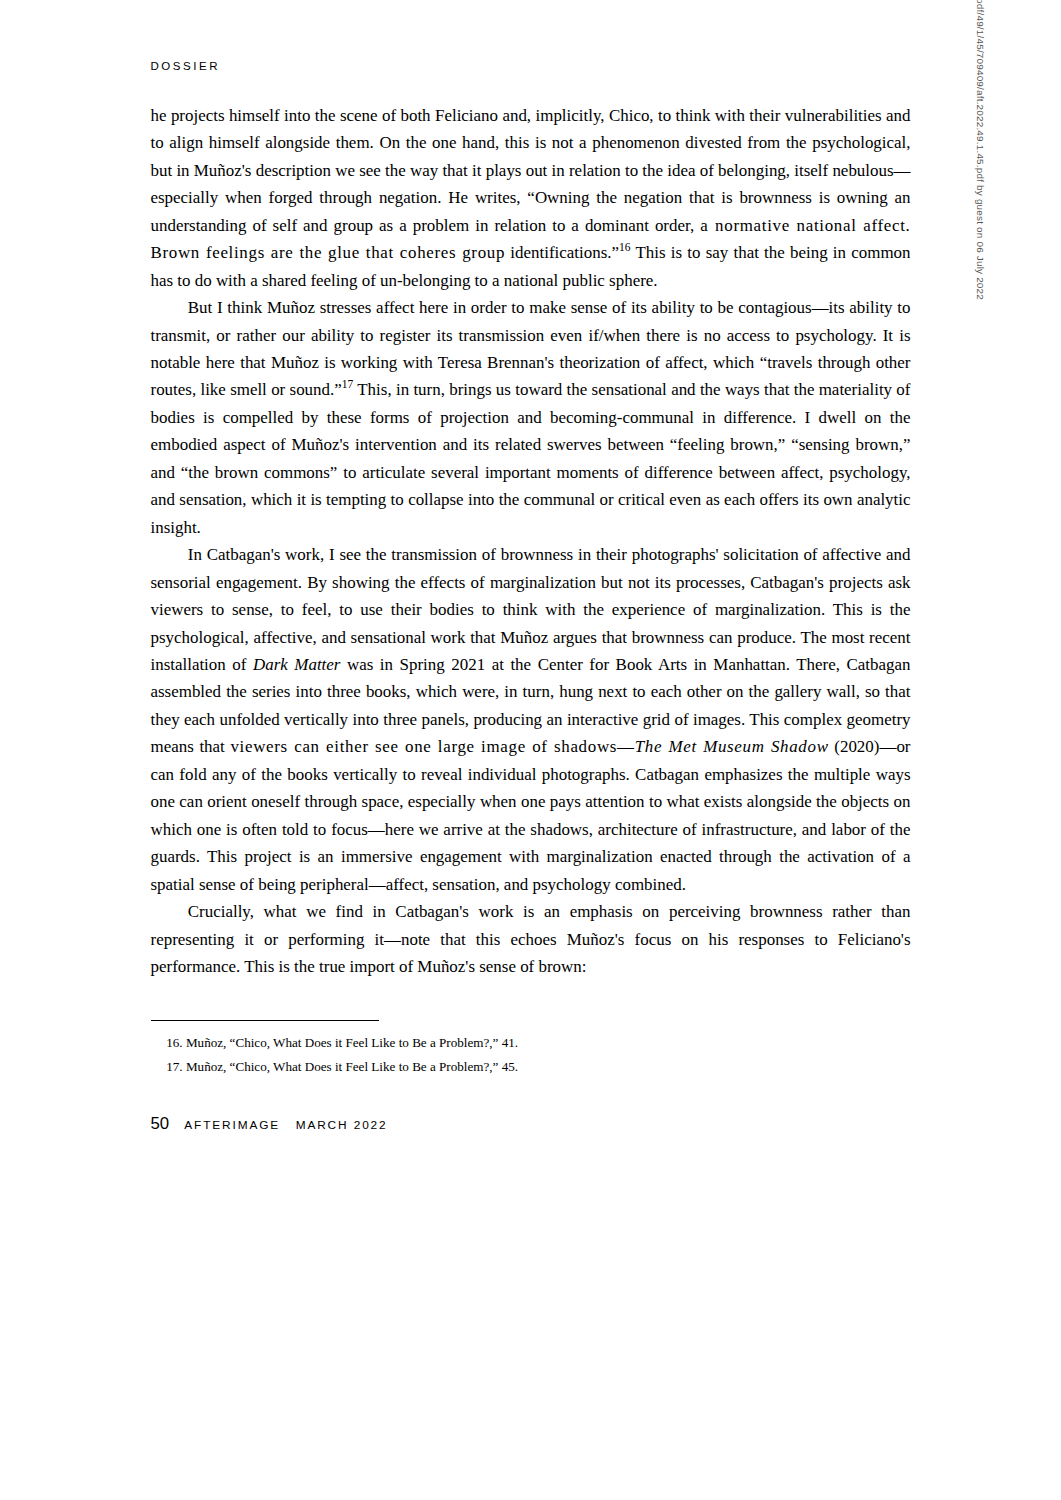Dossier
Downloaded from http://online.ucpress.edu/afterimage/article-pdf/49/1/45/709409/aft.2022.49.1.45.pdf by guest on 06 July 2022
he projects himself into the scene of both Feliciano and, implicitly, Chico, to think with their vulnerabilities and to align himself alongside them. On the one hand, this is not a phenomenon divested from the psychological, but in Muñoz's description we see the way that it plays out in relation to the idea of belonging, itself nebulous—especially when forged through negation. He writes, “Owning the negation that is brownness is owning an understanding of self and group as a problem in relation to a dominant order, a normative national affect. Brown feelings are the glue that coheres group identifications.”16 This is to say that the being in common has to do with a shared feeling of un-belonging to a national public sphere.
But I think Muñoz stresses affect here in order to make sense of its ability to be contagious—its ability to transmit, or rather our ability to register its transmission even if/when there is no access to psychology. It is notable here that Muñoz is working with Teresa Brennan's theorization of affect, which “travels through other routes, like smell or sound.”17 This, in turn, brings us toward the sensational and the ways that the materiality of bodies is compelled by these forms of projection and becoming-communal in difference. I dwell on the embodied aspect of Muñoz's intervention and its related swerves between “feeling brown,” “sensing brown,” and “the brown commons” to articulate several important moments of difference between affect, psychology, and sensation, which it is tempting to collapse into the communal or critical even as each offers its own analytic insight.
In Catbagan's work, I see the transmission of brownness in their photographs' solicitation of affective and sensorial engagement. By showing the effects of marginalization but not its processes, Catbagan's projects ask viewers to sense, to feel, to use their bodies to think with the experience of marginalization. This is the psychological, affective, and sensational work that Muñoz argues that brownness can produce. The most recent installation of Dark Matter was in Spring 2021 at the Center for Book Arts in Manhattan. There, Catbagan assembled the series into three books, which were, in turn, hung next to each other on the gallery wall, so that they each unfolded vertically into three panels, producing an interactive grid of images. This complex geometry means that viewers can either see one large image of shadows—The Met Museum Shadow (2020)—or can fold any of the books vertically to reveal individual photographs. Catbagan emphasizes the multiple ways one can orient oneself through space, especially when one pays attention to what exists alongside the objects on which one is often told to focus—here we arrive at the shadows, architecture of infrastructure, and labor of the guards. This project is an immersive engagement with marginalization enacted through the activation of a spatial sense of being peripheral—affect, sensation, and psychology combined.
Crucially, what we find in Catbagan's work is an emphasis on perceiving brownness rather than representing it or performing it—note that this echoes Muñoz's focus on his responses to Feliciano's performance. This is the true import of Muñoz's sense of brown:
16. Muñoz, “Chico, What Does it Feel Like to Be a Problem?,” 41.
17. Muñoz, “Chico, What Does it Feel Like to Be a Problem?,” 45.
50 AFTERIMAGE MARCH 2022